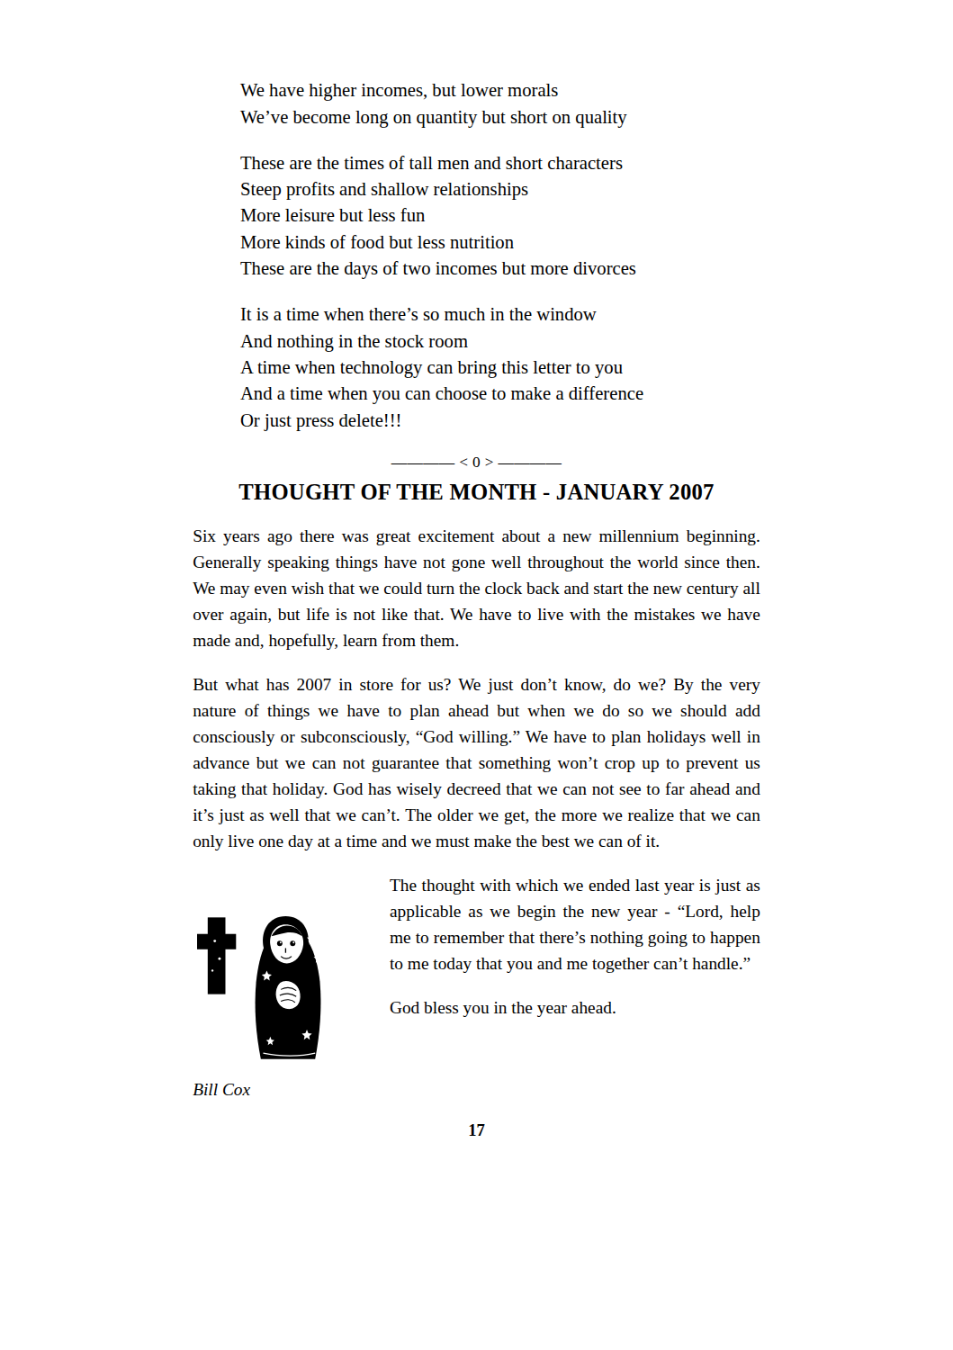We have higher incomes, but lower morals
We’ve become long on quantity but short on quality
These are the times of tall men and short characters
Steep profits and shallow relationships
More leisure but less fun
More kinds of food but less nutrition
These are the days of two incomes but more divorces
It is a time when there’s so much in the window
And nothing in the stock room
A time when technology can bring this letter to you
And a time when you can choose to make a difference
Or just press delete!!!
———— < 0 > ————
THOUGHT OF THE MONTH - JANUARY 2007
Six years ago there was great excitement about a new millennium beginning. Generally speaking things have not gone well throughout the world since then. We may even wish that we could turn the clock back and start the new century all over again, but life is not like that. We have to live with the mistakes we have made and, hopefully, learn from them.
But what has 2007 in store for us? We just don’t know, do we? By the very nature of things we have to plan ahead but when we do so we should add consciously or subconsciously, “God willing.” We have to plan holidays well in advance but we can not guarantee that something won’t crop up to prevent us taking that holiday. God has wisely decreed that we can not see to far ahead and it’s just as well that we can’t. The older we get, the more we realize that we can only live one day at a time and we must make the best we can of it.
The thought with which we ended last year is just as applicable as we begin the new year - “Lord, help me to remember that there’s nothing going to happen to me today that you and me together can’t handle.”
God bless you in the year ahead.
Bill Cox
17